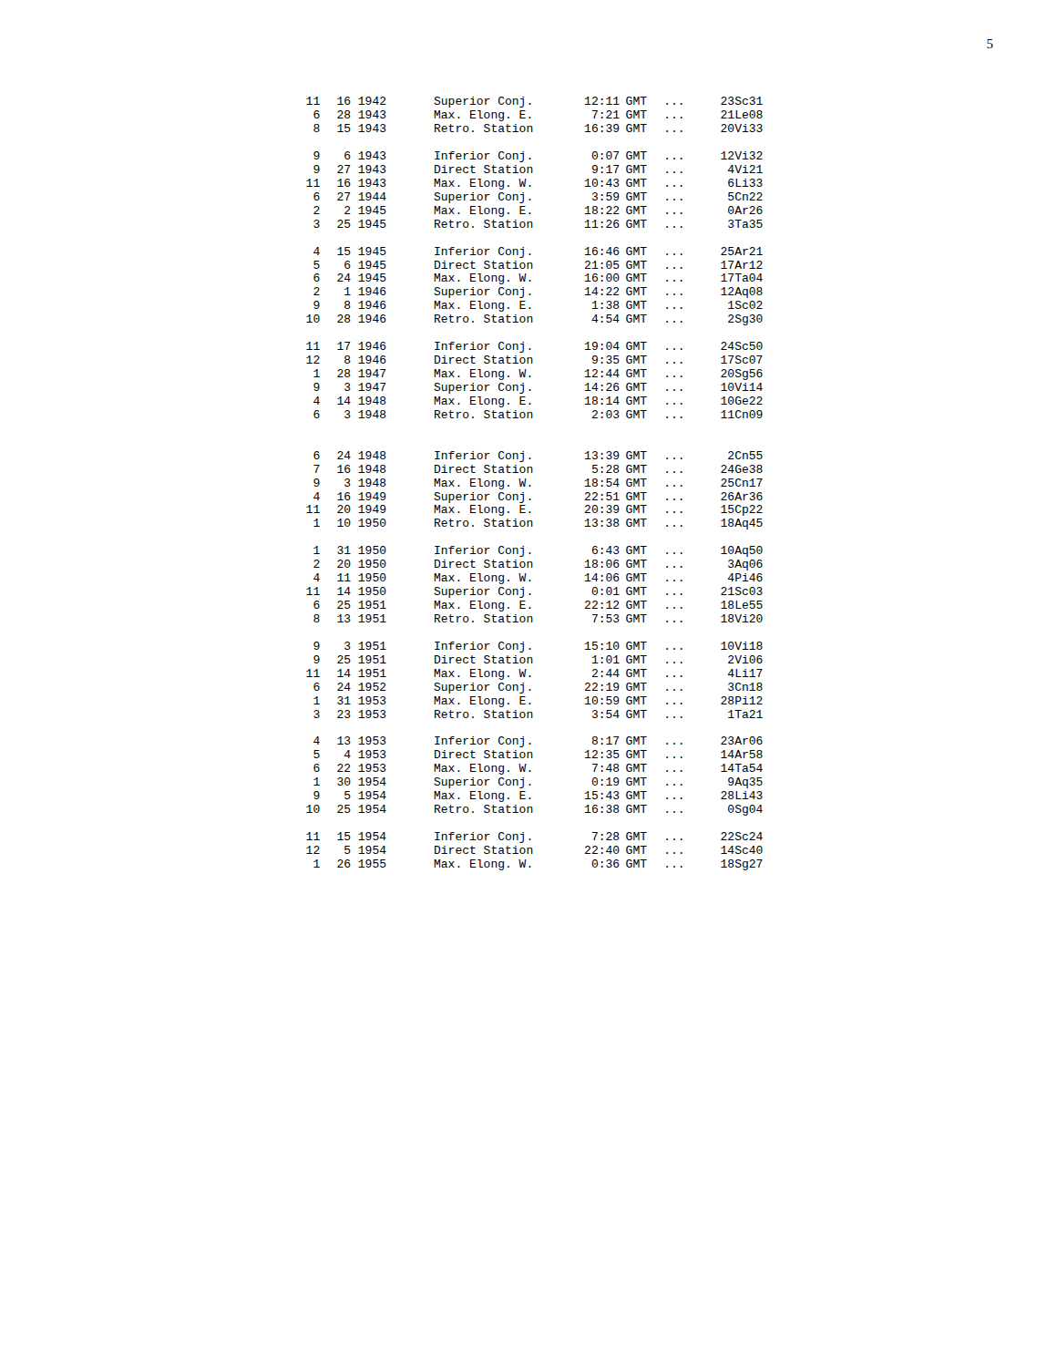5
| 11 | 16 | 1942 | Superior Conj. | 12:11 | GMT | ... | 23Sc31 |
| 6 | 28 | 1943 | Max. Elong. E. | 7:21 | GMT | ... | 21Le08 |
| 8 | 15 | 1943 | Retro. Station | 16:39 | GMT | ... | 20Vi33 |
| 9 | 6 | 1943 | Inferior Conj. | 0:07 | GMT | ... | 12Vi32 |
| 9 | 27 | 1943 | Direct Station | 9:17 | GMT | ... | 4Vi21 |
| 11 | 16 | 1943 | Max. Elong. W. | 10:43 | GMT | ... | 6Li33 |
| 6 | 27 | 1944 | Superior Conj. | 3:59 | GMT | ... | 5Cn22 |
| 2 | 2 | 1945 | Max. Elong. E. | 18:22 | GMT | ... | 0Ar26 |
| 3 | 25 | 1945 | Retro. Station | 11:26 | GMT | ... | 3Ta35 |
| 4 | 15 | 1945 | Inferior Conj. | 16:46 | GMT | ... | 25Ar21 |
| 5 | 6 | 1945 | Direct Station | 21:05 | GMT | ... | 17Ar12 |
| 6 | 24 | 1945 | Max. Elong. W. | 16:00 | GMT | ... | 17Ta04 |
| 2 | 1 | 1946 | Superior Conj. | 14:22 | GMT | ... | 12Aq08 |
| 9 | 8 | 1946 | Max. Elong. E. | 1:38 | GMT | ... | 1Sc02 |
| 10 | 28 | 1946 | Retro. Station | 4:54 | GMT | ... | 2Sg30 |
| 11 | 17 | 1946 | Inferior Conj. | 19:04 | GMT | ... | 24Sc50 |
| 12 | 8 | 1946 | Direct Station | 9:35 | GMT | ... | 17Sc07 |
| 1 | 28 | 1947 | Max. Elong. W. | 12:44 | GMT | ... | 20Sg56 |
| 9 | 3 | 1947 | Superior Conj. | 14:26 | GMT | ... | 10Vi14 |
| 4 | 14 | 1948 | Max. Elong. E. | 18:14 | GMT | ... | 10Ge22 |
| 6 | 3 | 1948 | Retro. Station | 2:03 | GMT | ... | 11Cn09 |
| 6 | 24 | 1948 | Inferior Conj. | 13:39 | GMT | ... | 2Cn55 |
| 7 | 16 | 1948 | Direct Station | 5:28 | GMT | ... | 24Ge38 |
| 9 | 3 | 1948 | Max. Elong. W. | 18:54 | GMT | ... | 25Cn17 |
| 4 | 16 | 1949 | Superior Conj. | 22:51 | GMT | ... | 26Ar36 |
| 11 | 20 | 1949 | Max. Elong. E. | 20:39 | GMT | ... | 15Cp22 |
| 1 | 10 | 1950 | Retro. Station | 13:38 | GMT | ... | 18Aq45 |
| 1 | 31 | 1950 | Inferior Conj. | 6:43 | GMT | ... | 10Aq50 |
| 2 | 20 | 1950 | Direct Station | 18:06 | GMT | ... | 3Aq06 |
| 4 | 11 | 1950 | Max. Elong. W. | 14:06 | GMT | ... | 4Pi46 |
| 11 | 14 | 1950 | Superior Conj. | 0:01 | GMT | ... | 21Sc03 |
| 6 | 25 | 1951 | Max. Elong. E. | 22:12 | GMT | ... | 18Le55 |
| 8 | 13 | 1951 | Retro. Station | 7:53 | GMT | ... | 18Vi20 |
| 9 | 3 | 1951 | Inferior Conj. | 15:10 | GMT | ... | 10Vi18 |
| 9 | 25 | 1951 | Direct Station | 1:01 | GMT | ... | 2Vi06 |
| 11 | 14 | 1951 | Max. Elong. W. | 2:44 | GMT | ... | 4Li17 |
| 6 | 24 | 1952 | Superior Conj. | 22:19 | GMT | ... | 3Cn18 |
| 1 | 31 | 1953 | Max. Elong. E. | 10:59 | GMT | ... | 28Pi12 |
| 3 | 23 | 1953 | Retro. Station | 3:54 | GMT | ... | 1Ta21 |
| 4 | 13 | 1953 | Inferior Conj. | 8:17 | GMT | ... | 23Ar06 |
| 5 | 4 | 1953 | Direct Station | 12:35 | GMT | ... | 14Ar58 |
| 6 | 22 | 1953 | Max. Elong. W. | 7:48 | GMT | ... | 14Ta54 |
| 1 | 30 | 1954 | Superior Conj. | 0:19 | GMT | ... | 9Aq35 |
| 9 | 5 | 1954 | Max. Elong. E. | 15:43 | GMT | ... | 28Li43 |
| 10 | 25 | 1954 | Retro. Station | 16:38 | GMT | ... | 0Sg04 |
| 11 | 15 | 1954 | Inferior Conj. | 7:28 | GMT | ... | 22Sc24 |
| 12 | 5 | 1954 | Direct Station | 22:40 | GMT | ... | 14Sc40 |
| 1 | 26 | 1955 | Max. Elong. W. | 0:36 | GMT | ... | 18Sg27 |